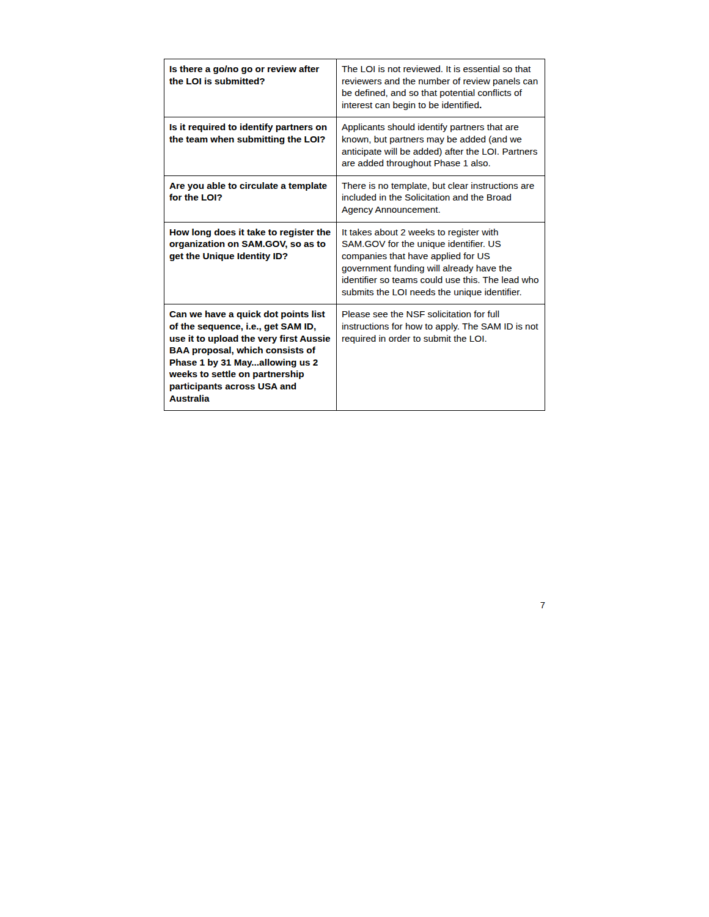| Is there a go/no go or review after the LOI is submitted? | The LOI is not reviewed. It is essential so that reviewers and the number of review panels can be defined, and so that potential conflicts of interest can begin to be identified . |
| Is it required to identify partners on the team when submitting the LOI? | Applicants should identify partners that are known, but partners may be added (and we anticipate will be added) after the LOI. Partners are added throughout Phase 1 also. |
| Are you able to circulate a template for the LOI? | There is no template, but clear instructions are included in the Solicitation and the Broad Agency Announcement. |
| How long does it take to register the organization on SAM.GOV, so as to get the Unique Identity ID? | It takes about 2 weeks to register with SAM.GOV for the unique identifier. US companies that have applied for US government funding will already have the identifier so teams could use this. The lead who submits the LOI needs the unique identifier. |
| Can we have a quick dot points list of the sequence, i.e., get SAM ID, use it to upload the very first Aussie BAA proposal, which consists of Phase 1 by 31 May...allowing us 2 weeks to settle on partnership participants across USA and Australia | Please see the NSF solicitation for full instructions for how to apply. The SAM ID is not required in order to submit the LOI. |
7